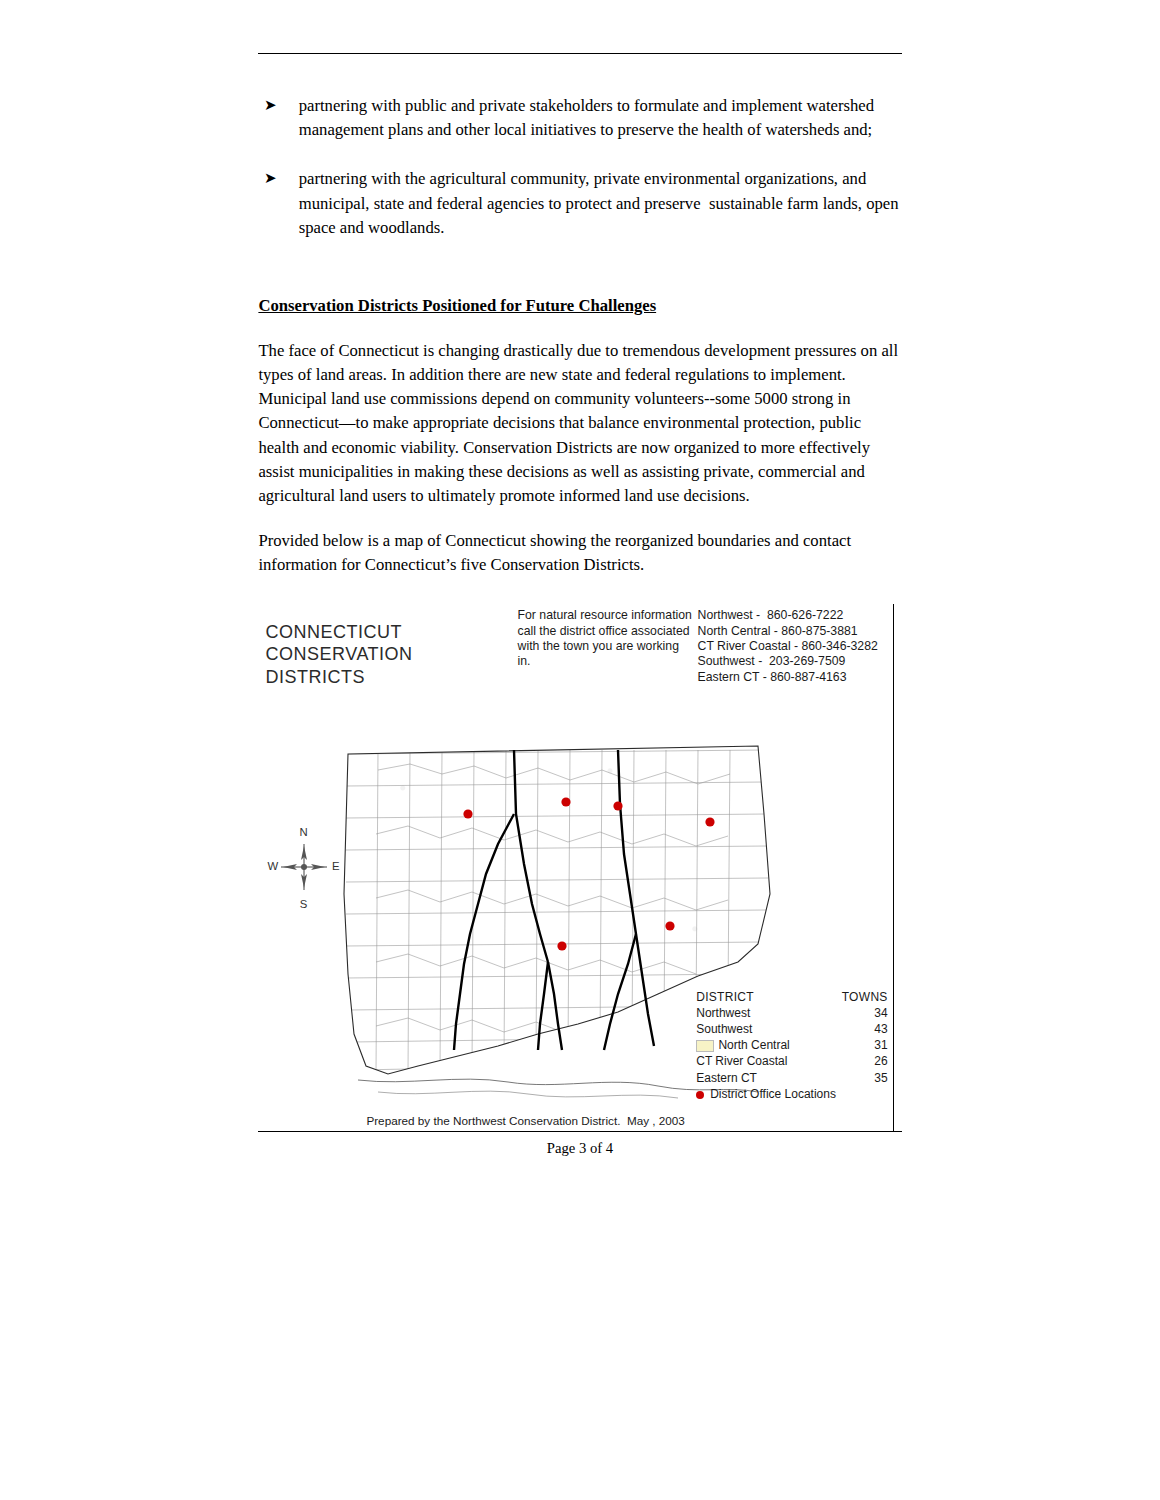partnering with public and private stakeholders to formulate and implement watershed management plans and other local initiatives to preserve the health of watersheds and;
partnering with the agricultural community, private environmental organizations, and municipal, state and federal agencies to protect and preserve sustainable farm lands, open space and woodlands.
Conservation Districts Positioned for Future Challenges
The face of Connecticut is changing drastically due to tremendous development pressures on all types of land areas. In addition there are new state and federal regulations to implement. Municipal land use commissions depend on community volunteers--some 5000 strong in Connecticut—to make appropriate decisions that balance environmental protection, public health and economic viability. Conservation Districts are now organized to more effectively assist municipalities in making these decisions as well as assisting private, commercial and agricultural land users to ultimately promote informed land use decisions.
Provided below is a map of Connecticut showing the reorganized boundaries and contact information for Connecticut’s five Conservation Districts.
CONNECTICUT
CONSERVATION DISTRICTS
For natural resource information call the district office associated with the town you are working in.
Northwest - 860-626-7222
North Central - 860-875-3881
CT River Coastal - 860-346-3282
Southwest - 203-269-7509
Eastern CT - 860-887-4163
N
WE
S
| DISTRICT | TOWNS |
| Northwest | 34 |
| Southwest | 43 |
| North Central | 31 |
| CT River Coastal | 26 |
| Eastern CT | 35 |
| District Office Locations | |
Prepared by the Northwest Conservation District. May , 2003
Page 3 of 4